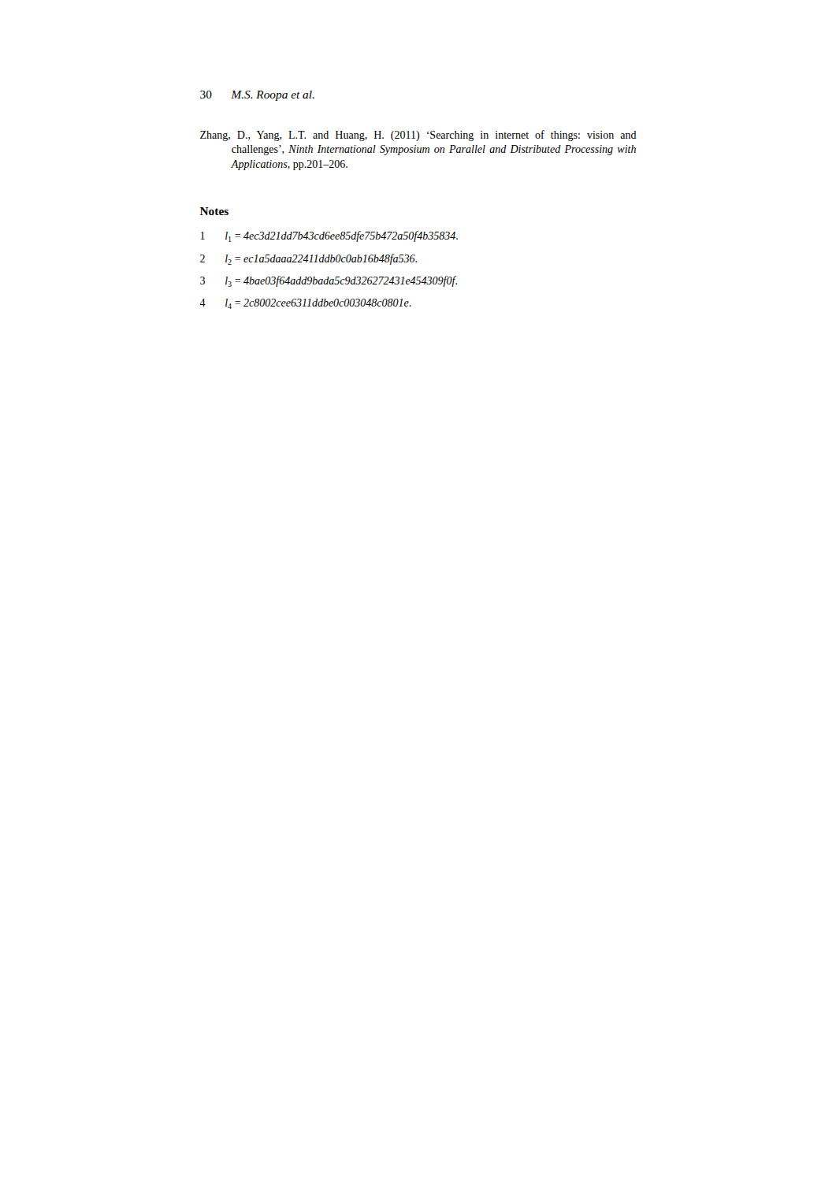30 M.S. Roopa et al.
Zhang, D., Yang, L.T. and Huang, H. (2011) ‘Searching in internet of things: vision and challenges’, Ninth International Symposium on Parallel and Distributed Processing with Applications, pp.201–206.
Notes
1 l1 = 4ec3d21dd7b43cd6ee85dfe75b472a50f4b35834.
2 l2 = ec1a5daaa22411ddb0c0ab16b48fa536.
3 l3 = 4bae03f64add9bada5c9d326272431e454309f0f.
4 l4 = 2c8002cee6311ddbe0c003048c0801e.